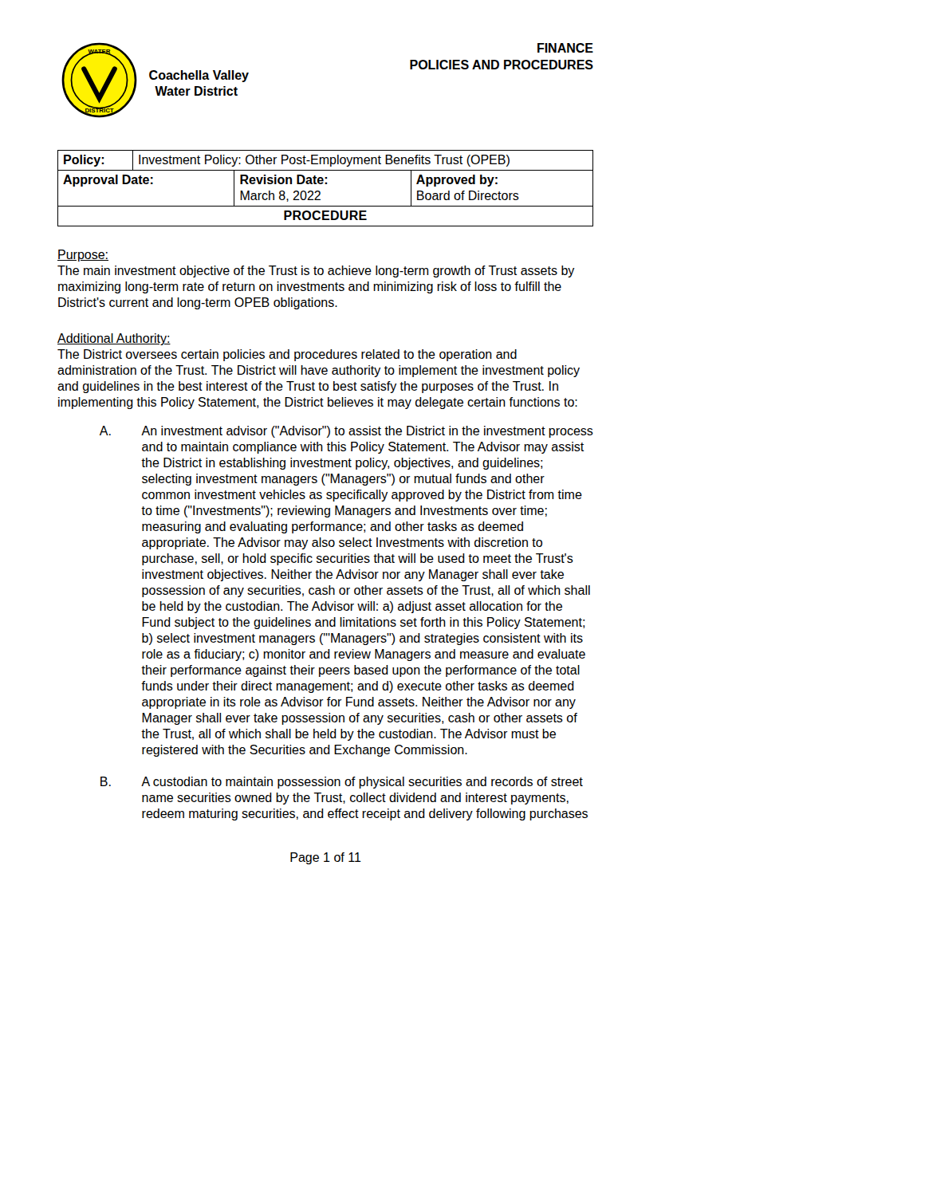WATER DISTRICT
Coachella Valley Water District
FINANCE
POLICIES AND PROCEDURES
| Policy: | Investment Policy: Other Post-Employment Benefits Trust (OPEB) |
| Approval Date: | Revision Date: March 8, 2022 | Approved by: Board of Directors |
| PROCEDURE |
Purpose:
The main investment objective of the Trust is to achieve long-term growth of Trust assets by maximizing long-term rate of return on investments and minimizing risk of loss to fulfill the District's current and long-term OPEB obligations.
Additional Authority:
The District oversees certain policies and procedures related to the operation and administration of the Trust. The District will have authority to implement the investment policy and guidelines in the best interest of the Trust to best satisfy the purposes of the Trust. In implementing this Policy Statement, the District believes it may delegate certain functions to:
An investment advisor ("Advisor") to assist the District in the investment process and to maintain compliance with this Policy Statement. The Advisor may assist the District in establishing investment policy, objectives, and guidelines; selecting investment managers ("Managers") or mutual funds and other common investment vehicles as specifically approved by the District from time to time ("Investments"); reviewing Managers and Investments over time; measuring and evaluating performance; and other tasks as deemed appropriate. The Advisor may also select Investments with discretion to purchase, sell, or hold specific securities that will be used to meet the Trust's investment objectives. Neither the Advisor nor any Manager shall ever take possession of any securities, cash or other assets of the Trust, all of which shall be held by the custodian. The Advisor will: a) adjust asset allocation for the Fund subject to the guidelines and limitations set forth in this Policy Statement; b) select investment managers ("'Managers") and strategies consistent with its role as a fiduciary; c) monitor and review Managers and measure and evaluate their performance against their peers based upon the performance of the total funds under their direct management; and d) execute other tasks as deemed appropriate in its role as Advisor for Fund assets. Neither the Advisor nor any Manager shall ever take possession of any securities, cash or other assets of the Trust, all of which shall be held by the custodian. The Advisor must be registered with the Securities and Exchange Commission.
A custodian to maintain possession of physical securities and records of street name securities owned by the Trust, collect dividend and interest payments, redeem maturing securities, and effect receipt and delivery following purchases
Page 1 of 11